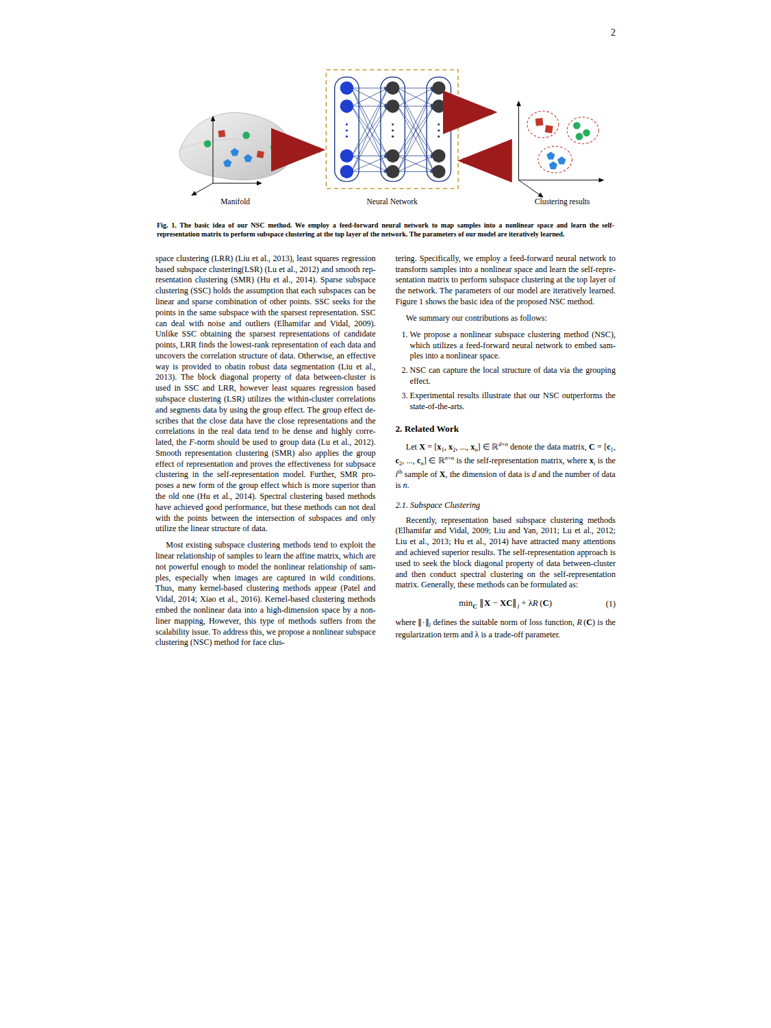2
Manifold Neural Network Clustering results
Fig. 1. The basic idea of our NSC method. We employ a feed-forward neural network to map samples into a nonlinear space and learn the self-representation matrix to perform subspace clustering at the top layer of the network. The parameters of our model are iteratively learned.
space clustering (LRR) (Liu et al., 2013), least squares regression based subspace clustering(LSR) (Lu et al., 2012) and smooth representation clustering (SMR) (Hu et al., 2014). Sparse subspace clustering (SSC) holds the assumption that each subspaces can be linear and sparse combination of other points. SSC seeks for the points in the same subspace with the sparsest representation. SSC can deal with noise and outliers (Elhamifar and Vidal, 2009). Unlike SSC obtaining the sparsest representations of candidate points, LRR finds the lowest-rank representation of each data and uncovers the correlation structure of data. Otherwise, an effective way is provided to obatin robust data segmentation (Liu et al., 2013). The block diagonal property of data between-cluster is used in SSC and LRR, however least squares regression based subspace clustering (LSR) utilizes the within-cluster correlations and segments data by using the group effect. The group effect describes that the close data have the close representations and the correlations in the real data tend to be dense and highly correlated, the F-norm should be used to group data (Lu et al., 2012). Smooth representation clustering (SMR) also applies the group effect of representation and proves the effectiveness for subpsace clustering in the self-representation model. Further, SMR proposes a new form of the group effect which is more superior than the old one (Hu et al., 2014). Spectral clustering based methods have achieved good performance, but these methods can not deal with the points between the intersection of subspaces and only utilize the linear structure of data.
Most existing subspace clustering methods tend to exploit the linear relationship of samples to learn the affine matrix, which are not powerful enough to model the nonlinear relationship of samples, especially when images are captured in wild conditions. Thus, many kernel-based clustering methods appear (Patel and Vidal, 2014; Xiao et al., 2016). Kernel-based clustering methods embed the nonlinear data into a high-dimension space by a nonliner mapping, However, this type of methods suffers from the scalability issue. To address this, we propose a nonlinear subspace clustering (NSC) method for face clus-
tering. Specifically, we employ a feed-forward neural network to transform samples into a nonlinear space and learn the self-representation matrix to perform subspace clustering at the top layer of the network. The parameters of our model are iteratively learned. Figure 1 shows the basic idea of the proposed NSC method.
We summary our contributions as follows:
We propose a nonlinear subspace clustering method (NSC), which utilizes a feed-forward neural network to embed samples into a nonlinear space.
NSC can capture the local structure of data via the grouping effect.
Experimental results illustrate that our NSC outperforms the state-of-the-arts.
2. Related Work
Let X = [x1, x2, ..., xn] ∈ ℝd×n denote the data matrix, C = [c1, c2, ..., cn] ∈ ℝn×n is the self-representation matrix, where xi is the ith sample of X, the dimension of data is d and the number of data is n.
2.1. Subspace Clustering
Recently, representation based subspace clustering methods (Elhamifar and Vidal, 2009; Liu and Yan, 2011; Lu et al., 2012; Liu et al., 2013; Hu et al., 2014) have attracted many attentions and achieved superior results. The self-representation approach is used to seek the block diagonal property of data between-cluster and then conduct spectral clustering on the self-representation matrix. Generally, these methods can be formulated as:
minC ∥X − XC∥l + λR (C) (1)
where ∥·∥l defines the suitable norm of loss function, R (C) is the regularization term and λ is a trade-off parameter.